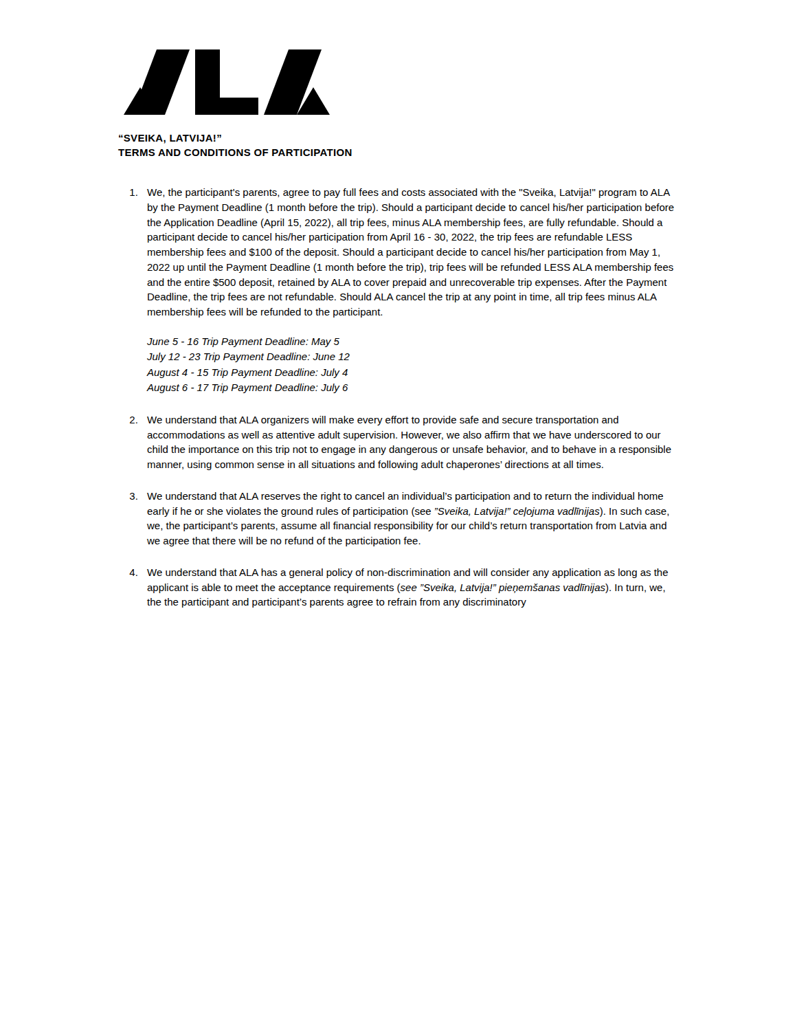“SVEIKA, LATVIJA!”
TERMS AND CONDITIONS OF PARTICIPATION
We, the participant's parents, agree to pay full fees and costs associated with the "Sveika, Latvija!" program to ALA by the Payment Deadline (1 month before the trip). Should a participant decide to cancel his/her participation before the Application Deadline (April 15, 2022), all trip fees, minus ALA membership fees, are fully refundable. Should a participant decide to cancel his/her participation from April 16 - 30, 2022, the trip fees are refundable LESS membership fees and $100 of the deposit. Should a participant decide to cancel his/her participation from May 1, 2022 up until the Payment Deadline (1 month before the trip), trip fees will be refunded LESS ALA membership fees and the entire $500 deposit, retained by ALA to cover prepaid and unrecoverable trip expenses. After the Payment Deadline, the trip fees are not refundable. Should ALA cancel the trip at any point in time, all trip fees minus ALA membership fees will be refunded to the participant.
June 5 - 16 Trip Payment Deadline: May 5
July 12 - 23 Trip Payment Deadline: June 12
August 4 - 15 Trip Payment Deadline: July 4
August 6 - 17 Trip Payment Deadline: July 6
We understand that ALA organizers will make every effort to provide safe and secure transportation and accommodations as well as attentive adult supervision. However, we also affirm that we have underscored to our child the importance on this trip not to engage in any dangerous or unsafe behavior, and to behave in a responsible manner, using common sense in all situations and following adult chaperones’ directions at all times.
We understand that ALA reserves the right to cancel an individual’s participation and to return the individual home early if he or she violates the ground rules of participation (see ”Sveika, Latvija!” ceļojuma vadlīnijas). In such case, we, the participant’s parents, assume all financial responsibility for our child’s return transportation from Latvia and we agree that there will be no refund of the participation fee.
We understand that ALA has a general policy of non-discrimination and will consider any application as long as the applicant is able to meet the acceptance requirements (see ”Sveika, Latvija!” pieņemšanas vadlīnijas). In turn, we, the the participant and participant’s parents agree to refrain from any discriminatory